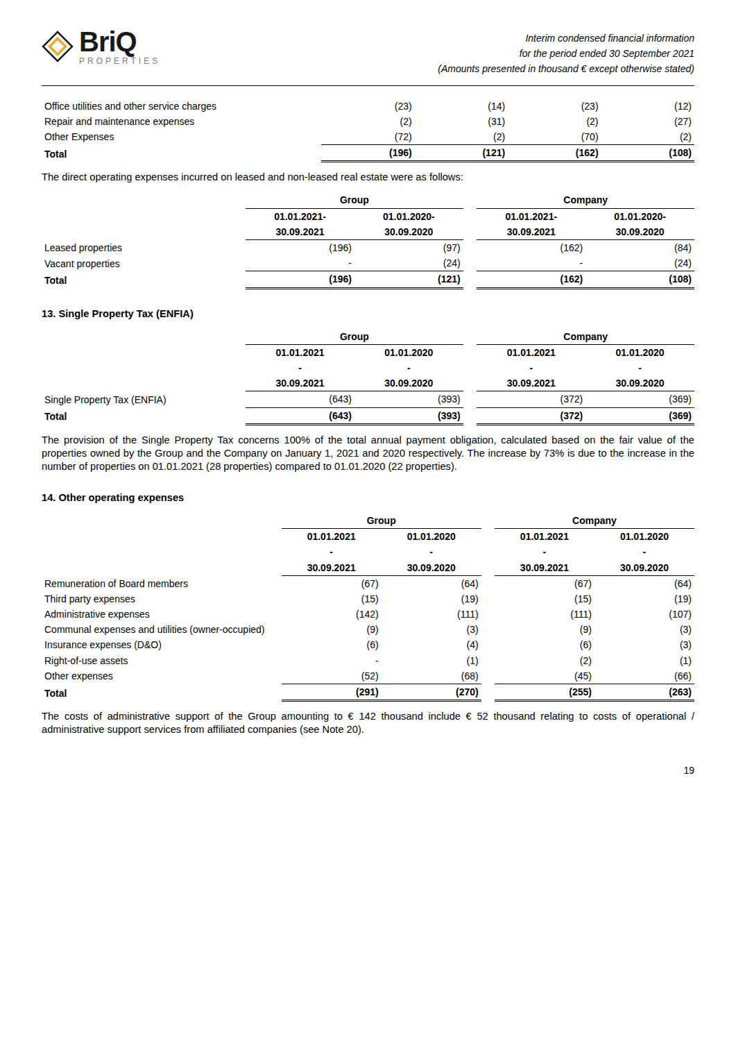BriQ
PROPERTIES
Interim condensed financial information
for the period ended 30 September 2021
(Amounts presented in thousand € except otherwise stated)
| Office utilities and other service charges | (23) | (14) | (23) | (12) |
| Repair and maintenance expenses | (2) | (31) | (2) | (27) |
| Other Expenses | (72) | (2) | (70) | (2) |
| Total | (196) | (121) | (162) | (108) |
The direct operating expenses incurred on leased and non-leased real estate were as follows:
| | Group | | Company |
| | 01.01.2021- | 01.01.2020- | | 01.01.2021- | 01.01.2020- |
| | 30.09.2021 | 30.09.2020 | | 30.09.2021 | 30.09.2020 |
| Leased properties | (196) | (97) | | (162) | (84) |
| Vacant properties | - | (24) | | - | (24) |
| Total | (196) | (121) | | (162) | (108) |
13. Single Property Tax (ENFIA)
| | Group | | Company |
| | 01.01.2021 | 01.01.2020 | | 01.01.2021 | 01.01.2020 |
| | - | - | | - | - |
| | 30.09.2021 | 30.09.2020 | | 30.09.2021 | 30.09.2020 |
| Single Property Tax (ENFIA) | (643) | (393) | | (372) | (369) |
| Total | (643) | (393) | | (372) | (369) |
The provision of the Single Property Tax concerns 100% of the total annual payment obligation, calculated based on the fair value of the properties owned by the Group and the Company on January 1, 2021 and 2020 respectively. The increase by 73% is due to the increase in the number of properties on 01.01.2021 (28 properties) compared to 01.01.2020 (22 properties).
14. Other operating expenses
| | Group | | Company |
| | 01.01.2021 | 01.01.2020 | | 01.01.2021 | 01.01.2020 |
| | - | - | | - | - |
| | 30.09.2021 | 30.09.2020 | | 30.09.2021 | 30.09.2020 |
| Remuneration of Board members | (67) | (64) | | (67) | (64) |
| Third party expenses | (15) | (19) | | (15) | (19) |
| Administrative expenses | (142) | (111) | | (111) | (107) |
| Communal expenses and utilities (owner-occupied) | (9) | (3) | | (9) | (3) |
| Insurance expenses (D&O) | (6) | (4) | | (6) | (3) |
| Right-of-use assets | - | (1) | | (2) | (1) |
| Other expenses | (52) | (68) | | (45) | (66) |
| Total | (291) | (270) | | (255) | (263) |
The costs of administrative support of the Group amounting to € 142 thousand include € 52 thousand relating to costs of operational / administrative support services from affiliated companies (see Note 20).
19